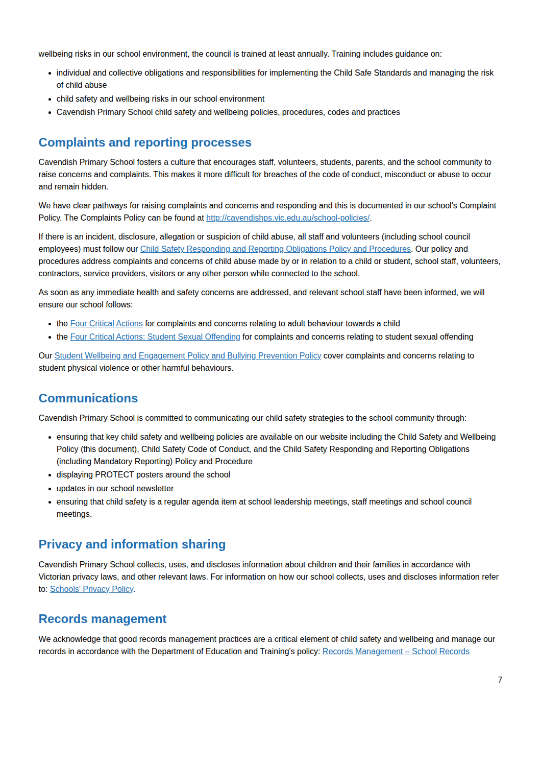wellbeing risks in our school environment, the council is trained at least annually. Training includes guidance on:
individual and collective obligations and responsibilities for implementing the Child Safe Standards and managing the risk of child abuse
child safety and wellbeing risks in our school environment
Cavendish Primary School child safety and wellbeing policies, procedures, codes and practices
Complaints and reporting processes
Cavendish Primary School fosters a culture that encourages staff, volunteers, students, parents, and the school community to raise concerns and complaints. This makes it more difficult for breaches of the code of conduct, misconduct or abuse to occur and remain hidden.
We have clear pathways for raising complaints and concerns and responding and this is documented in our school's Complaint Policy. The Complaints Policy can be found at http://cavendishps.vic.edu.au/school-policies/.
If there is an incident, disclosure, allegation or suspicion of child abuse, all staff and volunteers (including school council employees) must follow our Child Safety Responding and Reporting Obligations Policy and Procedures. Our policy and procedures address complaints and concerns of child abuse made by or in relation to a child or student, school staff, volunteers, contractors, service providers, visitors or any other person while connected to the school.
As soon as any immediate health and safety concerns are addressed, and relevant school staff have been informed, we will ensure our school follows:
the Four Critical Actions for complaints and concerns relating to adult behaviour towards a child
the Four Critical Actions: Student Sexual Offending for complaints and concerns relating to student sexual offending
Our Student Wellbeing and Engagement Policy and Bullying Prevention Policy cover complaints and concerns relating to student physical violence or other harmful behaviours.
Communications
Cavendish Primary School is committed to communicating our child safety strategies to the school community through:
ensuring that key child safety and wellbeing policies are available on our website including the Child Safety and Wellbeing Policy (this document), Child Safety Code of Conduct, and the Child Safety Responding and Reporting Obligations (including Mandatory Reporting) Policy and Procedure
displaying PROTECT posters around the school
updates in our school newsletter
ensuring that child safety is a regular agenda item at school leadership meetings, staff meetings and school council meetings.
Privacy and information sharing
Cavendish Primary School collects, uses, and discloses information about children and their families in accordance with Victorian privacy laws, and other relevant laws. For information on how our school collects, uses and discloses information refer to: Schools' Privacy Policy.
Records management
We acknowledge that good records management practices are a critical element of child safety and wellbeing and manage our records in accordance with the Department of Education and Training's policy: Records Management – School Records
7